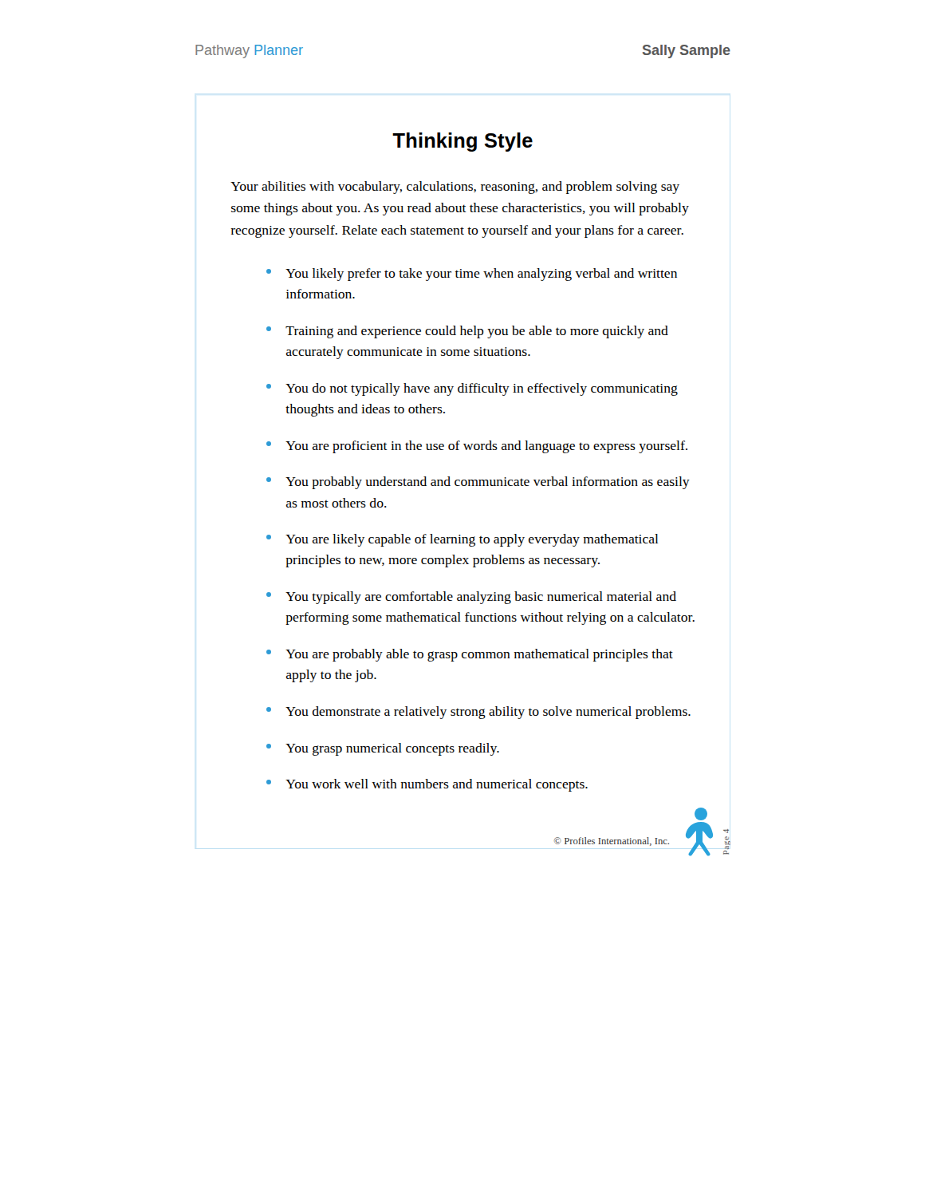Pathway Planner
Sally Sample
Thinking Style
Your abilities with vocabulary, calculations, reasoning, and problem solving say some things about you. As you read about these characteristics, you will probably recognize yourself. Relate each statement to yourself and your plans for a career.
You likely prefer to take your time when analyzing verbal and written information.
Training and experience could help you be able to more quickly and accurately communicate in some situations.
You do not typically have any difficulty in effectively communicating thoughts and ideas to others.
You are proficient in the use of words and language to express yourself.
You probably understand and communicate verbal information as easily as most others do.
You are likely capable of learning to apply everyday mathematical principles to new, more complex problems as necessary.
You typically are comfortable analyzing basic numerical material and performing some mathematical functions without relying on a calculator.
You are probably able to grasp common mathematical principles that apply to the job.
You demonstrate a relatively strong ability to solve numerical problems.
You grasp numerical concepts readily.
You work well with numbers and numerical concepts.
© Profiles International, Inc.
Page 4